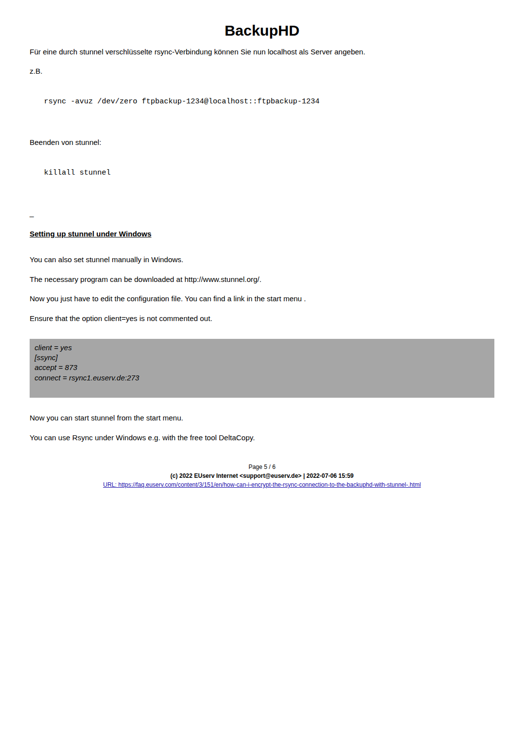BackupHD
Für eine durch stunnel verschlüsselte rsync-Verbindung können Sie nun localhost als Server angeben.
z.B.
 rsync -avuz /dev/zero ftpbackup-1234@localhost::ftpbackup-1234
Beenden von stunnel:
 killall stunnel
_
Setting up stunnel under Windows
You can also set stunnel manually in Windows.
The necessary program can be downloaded at http://www.stunnel.org/.
Now you just have to edit the configuration file. You can find a link in the start menu .
Ensure that the option client=yes is not commented out.
client = yes
[ssync]
accept = 873
connect = rsync1.euserv.de:273
Now you can start stunnel from the start menu.
You can use Rsync under Windows e.g. with the free tool DeltaCopy.
Page 5 / 6
(c) 2022 EUserv Internet <support@euserv.de> | 2022-07-06 15:59
URL: https://faq.euserv.com/content/3/151/en/how-can-i-encrypt-the-rsync-connection-to-the-backuphd-with-stunnel-.html